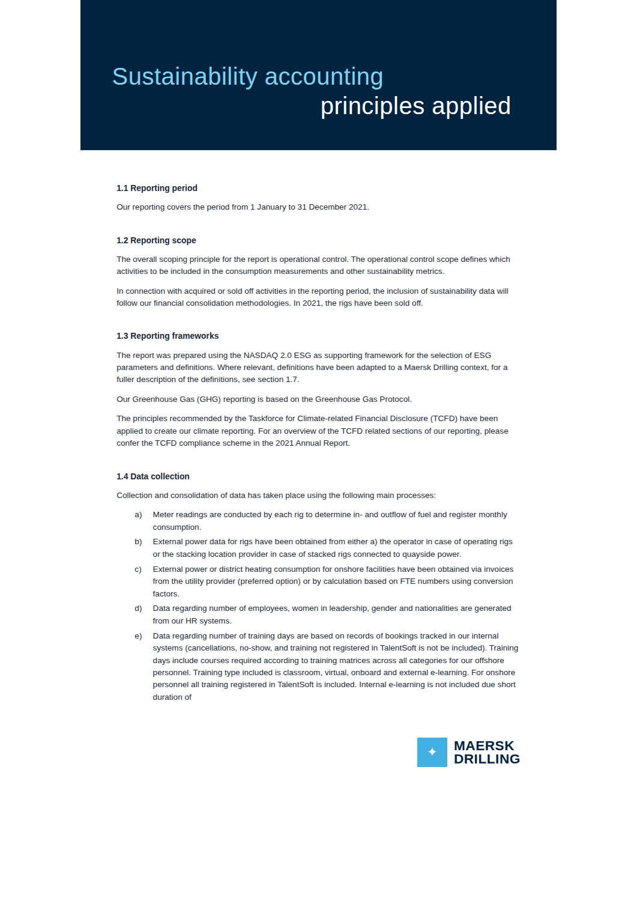Sustainability accounting
principles applied
1.1 Reporting period
Our reporting covers the period from 1 January to 31 December 2021.
1.2 Reporting scope
The overall scoping principle for the report is operational control. The operational control scope defines which activities to be included in the consumption measurements and other sustainability metrics.
In connection with acquired or sold off activities in the reporting period, the inclusion of sustainability data will follow our financial consolidation methodologies. In 2021, the rigs have been sold off.
1.3 Reporting frameworks
The report was prepared using the NASDAQ 2.0 ESG as supporting framework for the selection of ESG parameters and definitions. Where relevant, definitions have been adapted to a Maersk Drilling context, for a fuller description of the definitions, see section 1.7.
Our Greenhouse Gas (GHG) reporting is based on the Greenhouse Gas Protocol.
The principles recommended by the Taskforce for Climate-related Financial Disclosure (TCFD) have been applied to create our climate reporting. For an overview of the TCFD related sections of our reporting, please confer the TCFD compliance scheme in the 2021 Annual Report.
1.4 Data collection
Collection and consolidation of data has taken place using the following main processes:
Meter readings are conducted by each rig to determine in- and outflow of fuel and register monthly consumption.
External power data for rigs have been obtained from either a) the operator in case of operating rigs or the stacking location provider in case of stacked rigs connected to quayside power.
External power or district heating consumption for onshore facilities have been obtained via invoices from the utility provider (preferred option) or by calculation based on FTE numbers using conversion factors.
Data regarding number of employees, women in leadership, gender and nationalities are generated from our HR systems.
Data regarding number of training days are based on records of bookings tracked in our internal systems (cancellations, no-show, and training not registered in TalentSoft is not be included). Training days include courses required according to training matrices across all categories for our offshore personnel. Training type included is classroom, virtual, onboard and external e-learning. For onshore personnel all training registered in TalentSoft is included. Internal e-learning is not included due short duration of
✦
MAERSK
DRILLING